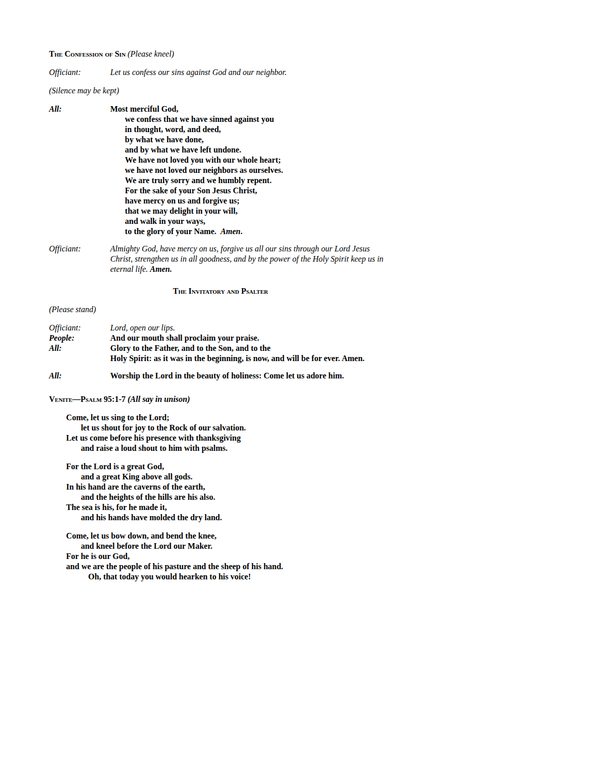The Confession of Sin (Please kneel)
| Officiant: | Let us confess our sins against God and our neighbor. |
(Silence may be kept)
| All: | Most merciful God, we confess that we have sinned against you in thought, word, and deed, by what we have done, and by what we have left undone. We have not loved you with our whole heart; we have not loved our neighbors as ourselves. We are truly sorry and we humbly repent. For the sake of your Son Jesus Christ, have mercy on us and forgive us; that we may delight in your will, and walk in your ways, to the glory of your Name. Amen . |
| Officiant: | Almighty God, have mercy on us, forgive us all our sins through our Lord Jesus Christ, strengthen us in all goodness, and by the power of the Holy Spirit keep us in eternal life. Amen. |
The Invitatory and Psalter
(Please stand)
| Officiant: | Lord, open our lips. |
| People: | And our mouth shall proclaim your praise. |
| All: | Glory to the Father, and to the Son, and to the Holy Spirit: as it was in the beginning, is now, and will be for ever. Amen. |
| All: | Worship the Lord in the beauty of holiness: Come let us adore him. |
Venite—Psalm 95:1-7 (All say in unison)
Come, let us sing to the Lord;
let us shout for joy to the Rock of our salvation. Let us come before his presence with thanksgiving
and raise a loud shout to him with psalms.
For the Lord is a great God,
and a great King above all gods. In his hand are the caverns of the earth,
and the heights of the hills are his also. The sea is his, for he made it,
and his hands have molded the dry land.
Come, let us bow down, and bend the knee,
and kneel before the Lord our Maker. For he is our God,
and we are the people of his pasture and the sheep of his hand.
Oh, that today you would hearken to his voice!